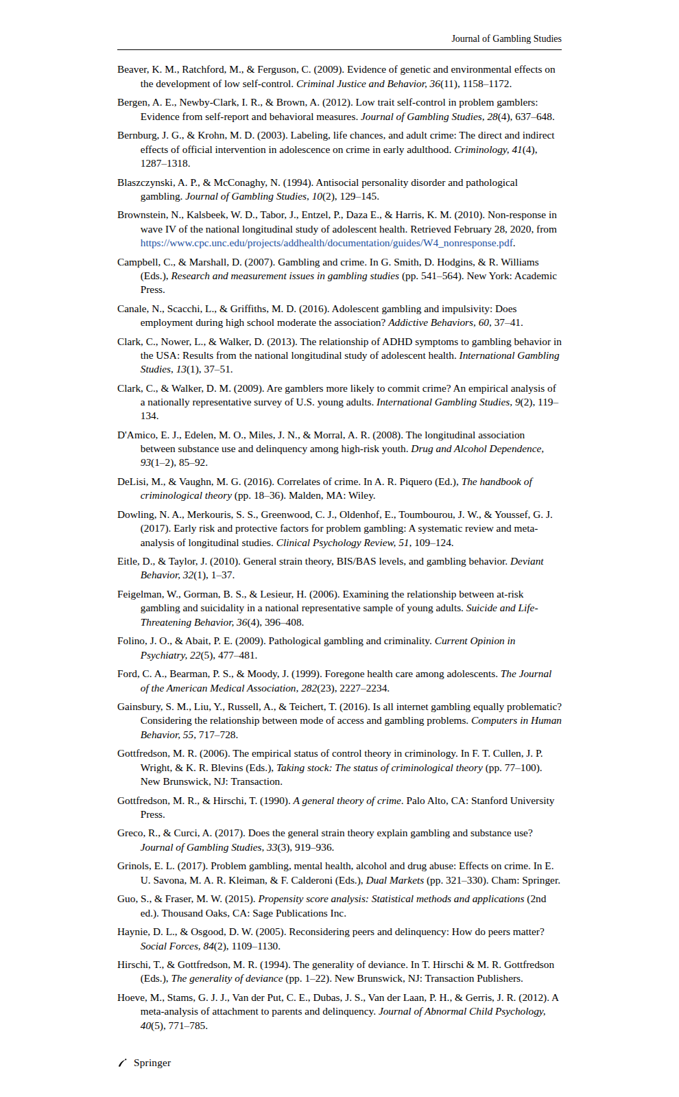Journal of Gambling Studies
Beaver, K. M., Ratchford, M., & Ferguson, C. (2009). Evidence of genetic and environmental effects on the development of low self-control. Criminal Justice and Behavior, 36(11), 1158–1172.
Bergen, A. E., Newby-Clark, I. R., & Brown, A. (2012). Low trait self-control in problem gamblers: Evidence from self-report and behavioral measures. Journal of Gambling Studies, 28(4), 637–648.
Bernburg, J. G., & Krohn, M. D. (2003). Labeling, life chances, and adult crime: The direct and indirect effects of official intervention in adolescence on crime in early adulthood. Criminology, 41(4), 1287–1318.
Blaszczynski, A. P., & McConaghy, N. (1994). Antisocial personality disorder and pathological gambling. Journal of Gambling Studies, 10(2), 129–145.
Brownstein, N., Kalsbeek, W. D., Tabor, J., Entzel, P., Daza E., & Harris, K. M. (2010). Non-response in wave IV of the national longitudinal study of adolescent health. Retrieved February 28, 2020, from https://www.cpc.unc.edu/projects/addhealth/documentation/guides/W4_nonresponse.pdf.
Campbell, C., & Marshall, D. (2007). Gambling and crime. In G. Smith, D. Hodgins, & R. Williams (Eds.), Research and measurement issues in gambling studies (pp. 541–564). New York: Academic Press.
Canale, N., Scacchi, L., & Griffiths, M. D. (2016). Adolescent gambling and impulsivity: Does employment during high school moderate the association? Addictive Behaviors, 60, 37–41.
Clark, C., Nower, L., & Walker, D. (2013). The relationship of ADHD symptoms to gambling behavior in the USA: Results from the national longitudinal study of adolescent health. International Gambling Studies, 13(1), 37–51.
Clark, C., & Walker, D. M. (2009). Are gamblers more likely to commit crime? An empirical analysis of a nationally representative survey of U.S. young adults. International Gambling Studies, 9(2), 119–134.
D'Amico, E. J., Edelen, M. O., Miles, J. N., & Morral, A. R. (2008). The longitudinal association between substance use and delinquency among high-risk youth. Drug and Alcohol Dependence, 93(1–2), 85–92.
DeLisi, M., & Vaughn, M. G. (2016). Correlates of crime. In A. R. Piquero (Ed.), The handbook of criminological theory (pp. 18–36). Malden, MA: Wiley.
Dowling, N. A., Merkouris, S. S., Greenwood, C. J., Oldenhof, E., Toumbourou, J. W., & Youssef, G. J. (2017). Early risk and protective factors for problem gambling: A systematic review and meta-analysis of longitudinal studies. Clinical Psychology Review, 51, 109–124.
Eitle, D., & Taylor, J. (2010). General strain theory, BIS/BAS levels, and gambling behavior. Deviant Behavior, 32(1), 1–37.
Feigelman, W., Gorman, B. S., & Lesieur, H. (2006). Examining the relationship between at-risk gambling and suicidality in a national representative sample of young adults. Suicide and Life-Threatening Behavior, 36(4), 396–408.
Folino, J. O., & Abait, P. E. (2009). Pathological gambling and criminality. Current Opinion in Psychiatry, 22(5), 477–481.
Ford, C. A., Bearman, P. S., & Moody, J. (1999). Foregone health care among adolescents. The Journal of the American Medical Association, 282(23), 2227–2234.
Gainsbury, S. M., Liu, Y., Russell, A., & Teichert, T. (2016). Is all internet gambling equally problematic? Considering the relationship between mode of access and gambling problems. Computers in Human Behavior, 55, 717–728.
Gottfredson, M. R. (2006). The empirical status of control theory in criminology. In F. T. Cullen, J. P. Wright, & K. R. Blevins (Eds.), Taking stock: The status of criminological theory (pp. 77–100). New Brunswick, NJ: Transaction.
Gottfredson, M. R., & Hirschi, T. (1990). A general theory of crime. Palo Alto, CA: Stanford University Press.
Greco, R., & Curci, A. (2017). Does the general strain theory explain gambling and substance use? Journal of Gambling Studies, 33(3), 919–936.
Grinols, E. L. (2017). Problem gambling, mental health, alcohol and drug abuse: Effects on crime. In E. U. Savona, M. A. R. Kleiman, & F. Calderoni (Eds.), Dual Markets (pp. 321–330). Cham: Springer.
Guo, S., & Fraser, M. W. (2015). Propensity score analysis: Statistical methods and applications (2nd ed.). Thousand Oaks, CA: Sage Publications Inc.
Haynie, D. L., & Osgood, D. W. (2005). Reconsidering peers and delinquency: How do peers matter? Social Forces, 84(2), 1109–1130.
Hirschi, T., & Gottfredson, M. R. (1994). The generality of deviance. In T. Hirschi & M. R. Gottfredson (Eds.), The generality of deviance (pp. 1–22). New Brunswick, NJ: Transaction Publishers.
Hoeve, M., Stams, G. J. J., Van der Put, C. E., Dubas, J. S., Van der Laan, P. H., & Gerris, J. R. (2012). A meta-analysis of attachment to parents and delinquency. Journal of Abnormal Child Psychology, 40(5), 771–785.
Springer